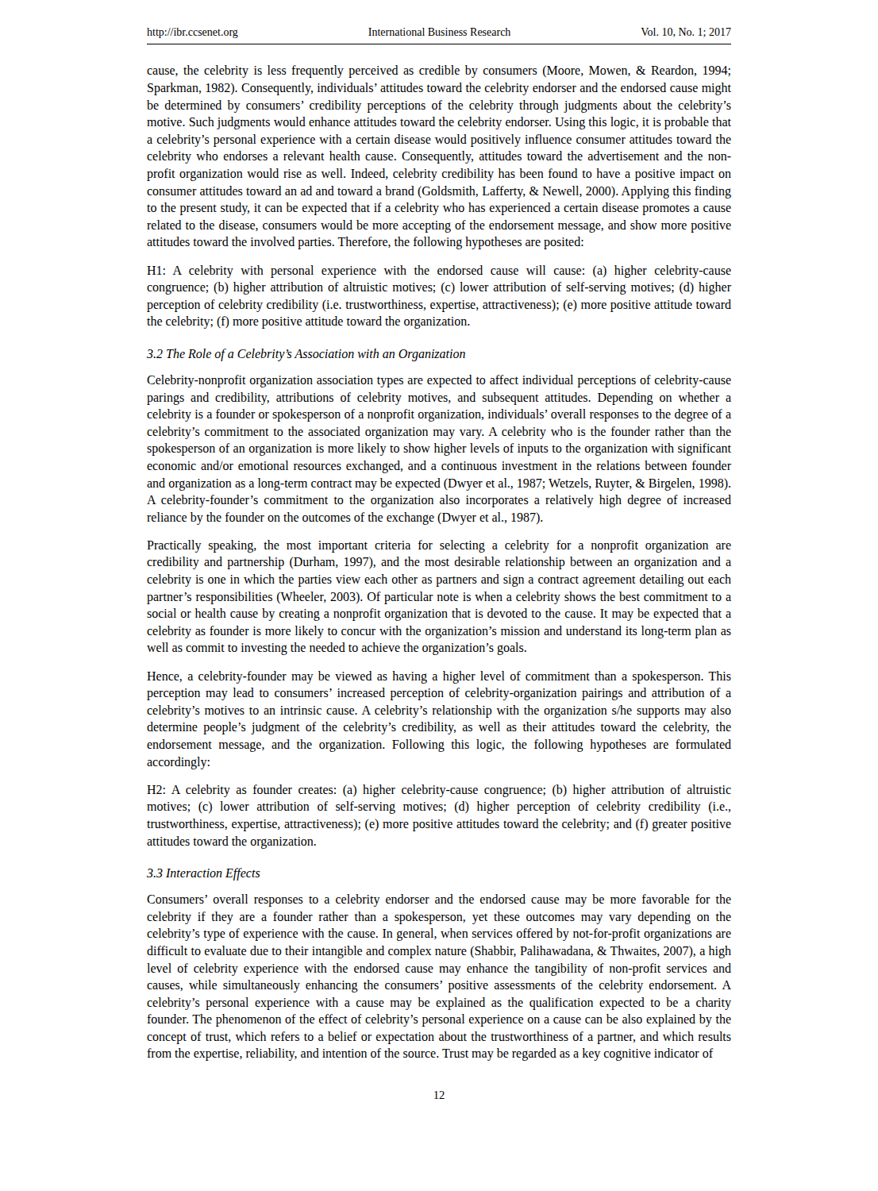http://ibr.ccsenet.org International Business Research Vol. 10, No. 1; 2017
cause, the celebrity is less frequently perceived as credible by consumers (Moore, Mowen, & Reardon, 1994; Sparkman, 1982). Consequently, individuals’ attitudes toward the celebrity endorser and the endorsed cause might be determined by consumers’ credibility perceptions of the celebrity through judgments about the celebrity’s motive. Such judgments would enhance attitudes toward the celebrity endorser. Using this logic, it is probable that a celebrity’s personal experience with a certain disease would positively influence consumer attitudes toward the celebrity who endorses a relevant health cause. Consequently, attitudes toward the advertisement and the non-profit organization would rise as well. Indeed, celebrity credibility has been found to have a positive impact on consumer attitudes toward an ad and toward a brand (Goldsmith, Lafferty, & Newell, 2000). Applying this finding to the present study, it can be expected that if a celebrity who has experienced a certain disease promotes a cause related to the disease, consumers would be more accepting of the endorsement message, and show more positive attitudes toward the involved parties. Therefore, the following hypotheses are posited:
H1: A celebrity with personal experience with the endorsed cause will cause: (a) higher celebrity-cause congruence; (b) higher attribution of altruistic motives; (c) lower attribution of self-serving motives; (d) higher perception of celebrity credibility (i.e. trustworthiness, expertise, attractiveness); (e) more positive attitude toward the celebrity; (f) more positive attitude toward the organization.
3.2 The Role of a Celebrity’s Association with an Organization
Celebrity-nonprofit organization association types are expected to affect individual perceptions of celebrity-cause parings and credibility, attributions of celebrity motives, and subsequent attitudes. Depending on whether a celebrity is a founder or spokesperson of a nonprofit organization, individuals’ overall responses to the degree of a celebrity’s commitment to the associated organization may vary. A celebrity who is the founder rather than the spokesperson of an organization is more likely to show higher levels of inputs to the organization with significant economic and/or emotional resources exchanged, and a continuous investment in the relations between founder and organization as a long-term contract may be expected (Dwyer et al., 1987; Wetzels, Ruyter, & Birgelen, 1998). A celebrity-founder’s commitment to the organization also incorporates a relatively high degree of increased reliance by the founder on the outcomes of the exchange (Dwyer et al., 1987).
Practically speaking, the most important criteria for selecting a celebrity for a nonprofit organization are credibility and partnership (Durham, 1997), and the most desirable relationship between an organization and a celebrity is one in which the parties view each other as partners and sign a contract agreement detailing out each partner’s responsibilities (Wheeler, 2003). Of particular note is when a celebrity shows the best commitment to a social or health cause by creating a nonprofit organization that is devoted to the cause. It may be expected that a celebrity as founder is more likely to concur with the organization’s mission and understand its long-term plan as well as commit to investing the needed to achieve the organization’s goals.
Hence, a celebrity-founder may be viewed as having a higher level of commitment than a spokesperson. This perception may lead to consumers’ increased perception of celebrity-organization pairings and attribution of a celebrity’s motives to an intrinsic cause. A celebrity’s relationship with the organization s/he supports may also determine people’s judgment of the celebrity’s credibility, as well as their attitudes toward the celebrity, the endorsement message, and the organization. Following this logic, the following hypotheses are formulated accordingly:
H2: A celebrity as founder creates: (a) higher celebrity-cause congruence; (b) higher attribution of altruistic motives; (c) lower attribution of self-serving motives; (d) higher perception of celebrity credibility (i.e., trustworthiness, expertise, attractiveness); (e) more positive attitudes toward the celebrity; and (f) greater positive attitudes toward the organization.
3.3 Interaction Effects
Consumers’ overall responses to a celebrity endorser and the endorsed cause may be more favorable for the celebrity if they are a founder rather than a spokesperson, yet these outcomes may vary depending on the celebrity’s type of experience with the cause. In general, when services offered by not-for-profit organizations are difficult to evaluate due to their intangible and complex nature (Shabbir, Palihawadana, & Thwaites, 2007), a high level of celebrity experience with the endorsed cause may enhance the tangibility of non-profit services and causes, while simultaneously enhancing the consumers’ positive assessments of the celebrity endorsement. A celebrity’s personal experience with a cause may be explained as the qualification expected to be a charity founder. The phenomenon of the effect of celebrity’s personal experience on a cause can be also explained by the concept of trust, which refers to a belief or expectation about the trustworthiness of a partner, and which results from the expertise, reliability, and intention of the source. Trust may be regarded as a key cognitive indicator of
12